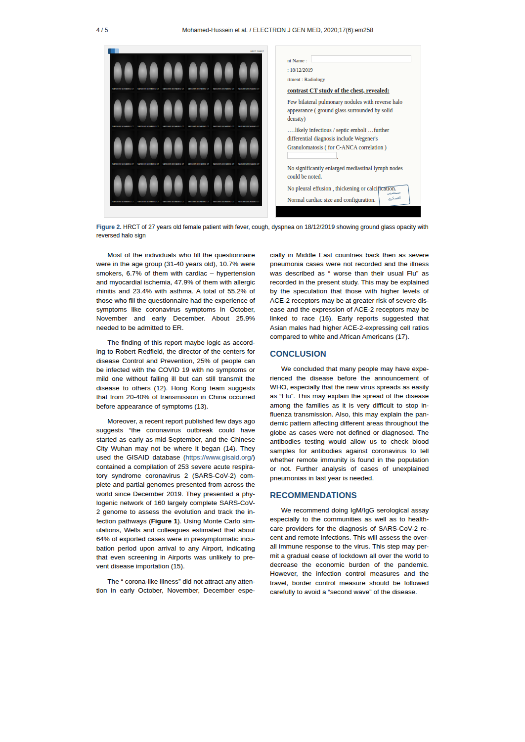4 / 5
Mohamed-Hussein et al. / ELECTRON J GEN MED, 2020;17(6):em258
HRCT CHEST
NARDEEN MOHAMED CT CHEST HR
NARDEEN MOHAMED CT CHEST HR
NARDEEN MOHAMED CT CHEST HR
NARDEEN MOHAMED CT CHEST HR
NARDEEN MOHAMED CT CHEST HR
NARDEEN MOHAMED CT CHEST HR
NARDEEN MOHAMED CT CHEST HR
NARDEEN MOHAMED CT CHEST HR
NARDEEN MOHAMED CT CHEST HR
NARDEEN MOHAMED CT CHEST HR
NARDEEN MOHAMED CT CHEST HR
NARDEEN MOHAMED CT CHEST HR
NARDEEN MOHAMED CT CHEST HR
NARDEEN MOHAMED CT CHEST HR
NARDEEN MOHAMED CT CHEST HR
NARDEEN MOHAMED CT CHEST HR
NARDEEN MOHAMED CT CHEST HR
NARDEEN MOHAMED CT CHEST HR
NARDEEN MOHAMED CT CHEST HR
NARDEEN MOHAMED CT CHEST HR
NARDEEN MOHAMED CT CHEST HR
NARDEEN MOHAMED CT CHEST HR
NARDEEN MOHAMED CT CHEST HR
NARDEEN MOHAMED CT CHEST HR
nt Name :
: 18/12/2019
rtment : Radiology
contrast CT study of the chest, revealed:
Few bilateral pulmonary nodules with reverse halo appearance ( ground glass surrounded by solid density)
…. likely infectious / septic emboli …further differential diagnosis include Wegener's Granulomatosis ( for C-ANCA correlation ) .
No significantly enlarged mediastinal lymph nodes could be noted.
No pleural effusion , thickening or calcification.
Normal cardiac size and configuration.
Patent tracheo-bronchial tree.
Cuts through upper abdomen are unremarkable.
Dr. Shaim…
مستشفى
العسكري
Figure 2. HRCT of 27 years old female patient with fever, cough, dyspnea on 18/12/2019 showing ground glass opacity with reversed halo sign
Most of the individuals who fill the questionnaire were in the age group (31-40 years old), 10.7% were smokers, 6.7% of them with cardiac – hypertension and myocardial ischemia, 47.9% of them with allergic rhinitis and 23.4% with asthma. A total of 55.2% of those who fill the questionnaire had the experience of symptoms like coronavirus symptoms in October, November and early December. About 25.9% needed to be admitted to ER.
The finding of this report maybe logic as according to Robert Redfield, the director of the centers for disease Control and Prevention, 25% of people can be infected with the COVID 19 with no symptoms or mild one without falling ill but can still transmit the disease to others (12). Hong Kong team suggests that from 20-40% of transmission in China occurred before appearance of symptoms (13).
Moreover, a recent report published few days ago suggests “the coronavirus outbreak could have started as early as mid-September, and the Chinese City Wuhan may not be where it began (14). They used the GISAID database (https://www.gisaid.org/) contained a compilation of 253 severe acute respiratory syndrome coronavirus 2 (SARS-CoV-2) complete and partial genomes presented from across the world since December 2019. They presented a phylogenic network of 160 largely complete SARS-CoV-2 genome to assess the evolution and track the infection pathways (Figure 1). Using Monte Carlo simulations, Wells and colleagues estimated that about 64% of exported cases were in presymptomatic incubation period upon arrival to any Airport, indicating that even screening in Airports was unlikely to prevent disease importation (15).
The “ corona-like illness” did not attract any attention in early October, November, December especially in Middle East countries back then as severe pneumonia cases were not recorded and the illness was described as “ worse than their usual Flu” as recorded in the present study. This may be explained by the speculation that those with higher levels of ACE-2 receptors may be at greater risk of severe disease and the expression of ACE-2 receptors may be linked to race (16). Early reports suggested that Asian males had higher ACE-2-expressing cell ratios compared to white and African Americans (17).
CONCLUSION
We concluded that many people may have experienced the disease before the announcement of WHO, especially that the new virus spreads as easily as “Flu”. This may explain the spread of the disease among the families as it is very difficult to stop influenza transmission. Also, this may explain the pandemic pattern affecting different areas throughout the globe as cases were not defined or diagnosed. The antibodies testing would allow us to check blood samples for antibodies against coronavirus to tell whether remote immunity is found in the population or not. Further analysis of cases of unexplained pneumonias in last year is needed.
RECOMMENDATIONS
We recommend doing IgM/IgG serological assay especially to the communities as well as to healthcare providers for the diagnosis of SARS-CoV-2 recent and remote infections. This will assess the overall immune response to the virus. This step may permit a gradual cease of lockdown all over the world to decrease the economic burden of the pandemic. However, the infection control measures and the travel, border control measure should be followed carefully to avoid a “second wave” of the disease.